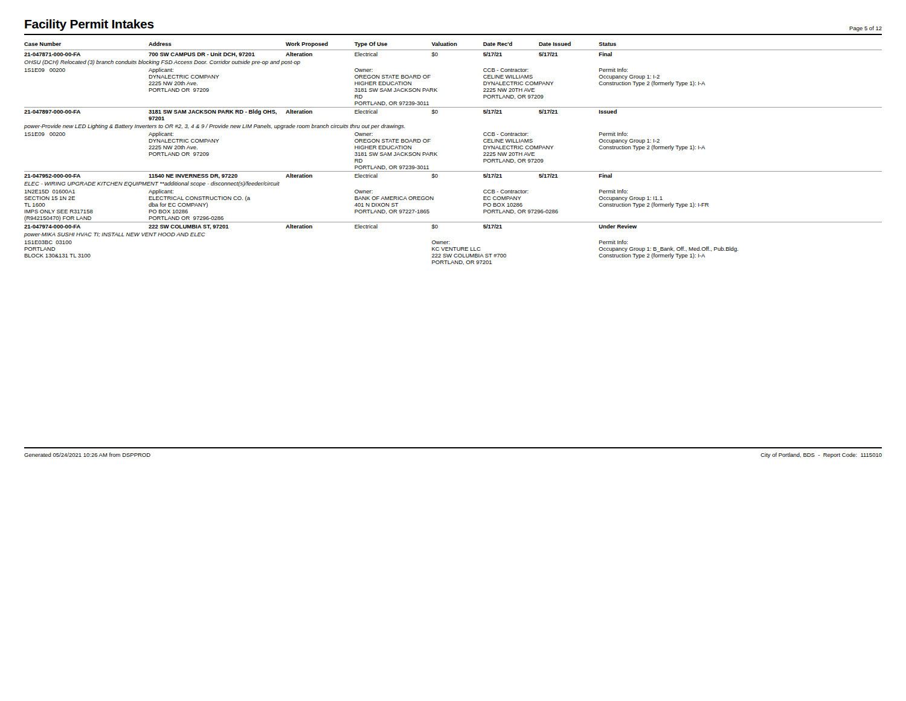Facility Permit Intakes
Page 5 of 12
| Case Number | Address | Work Proposed | Type Of Use | Valuation | Date Rec'd | Date Issued | Status |
| --- | --- | --- | --- | --- | --- | --- | --- |
| 21-047871-000-00-FA | 700 SW CAMPUS DR - Unit DCH, 97201 | Alteration | Electrical | $0 | 5/17/21 | 5/17/21 | Final |
| OHSU (DCH) Relocated (3) branch conduits blocking FSD Access Door. Corridor outside pre-op and post-op |
| 1S1E09 00200 | Applicant: DYNALECTRIC COMPANY 2225 NW 20th Ave. PORTLAND OR 97209 | Owner: OREGON STATE BOARD OF HIGHER EDUCATION 3181 SW SAM JACKSON PARK RD PORTLAND, OR 97239-3011 | CCB - Contractor: CELINE WILLIAMS DYNALECTRIC COMPANY 2225 NW 20TH AVE PORTLAND, OR 97209 | Permit Info: Occupancy Group 1: I-2 Construction Type 2 (formerly Type 1): I-A |
| 21-047897-000-00-FA | 3181 SW SAM JACKSON PARK RD - Bldg OHS, 97201 | Alteration | Electrical | $0 | 5/17/21 | 5/17/21 | Issued |
| power-Provide new LED Lighting & Battery Inverters to OR #2, 3, 4 & 9 / Provide new LIM Panels, upgrade room branch circuits thru out per drawings. |
| 1S1E09 00200 | Applicant: DYNALECTRIC COMPANY 2225 NW 20th Ave. PORTLAND OR 97209 | Owner: OREGON STATE BOARD OF HIGHER EDUCATION 3181 SW SAM JACKSON PARK RD PORTLAND, OR 97239-3011 | CCB - Contractor: CELINE WILLIAMS DYNALECTRIC COMPANY 2225 NW 20TH AVE PORTLAND, OR 97209 | Permit Info: Occupancy Group 1: I-2 Construction Type 2 (formerly Type 1): I-A |
| 21-047952-000-00-FA | 11540 NE INVERNESS DR, 97220 | Alteration | Electrical | $0 | 5/17/21 | 5/17/21 | Final |
| ELEC - WIRING UPGRADE KITCHEN EQUIPMENT **additional scope - disconnect(s)/feeder/circuit |
| 1N2E15D 01600A1 SECTION 15 1N 2E TL 1600 IMPS ONLY SEE R317158 (R942150470) FOR LAND | Applicant: ELECTRICAL CONSTRUCTION CO. (a dba for EC COMPANY) PO BOX 10286 PORTLAND OR 97296-0286 | Owner: BANK OF AMERICA OREGON 401 N DIXON ST PORTLAND, OR 97227-1865 | CCB - Contractor: EC COMPANY PO BOX 10286 PORTLAND, OR 97296-0286 | Permit Info: Occupancy Group 1: I1.1 Construction Type 2 (formerly Type 1): I-FR |
| 21-047974-000-00-FA | 222 SW COLUMBIA ST, 97201 | Alteration | Electrical | $0 | 5/17/21 | | Under Review |
| power-MIKA SUSHI HVAC TI; INSTALL NEW VENT HOOD AND ELEC |
| 1S1E03BC 03100 PORTLAND BLOCK 130&131 TL 3100 | | Owner: KC VENTURE LLC 222 SW COLUMBIA ST #700 PORTLAND, OR 97201 | | Permit Info: Occupancy Group 1: B_Bank, Off., Med.Off., Pub.Bldg. Construction Type 2 (formerly Type 1): I-A |
Generated 05/24/2021 10:26 AM from DSPPROD
City of Portland, BDS - Report Code: 1115010